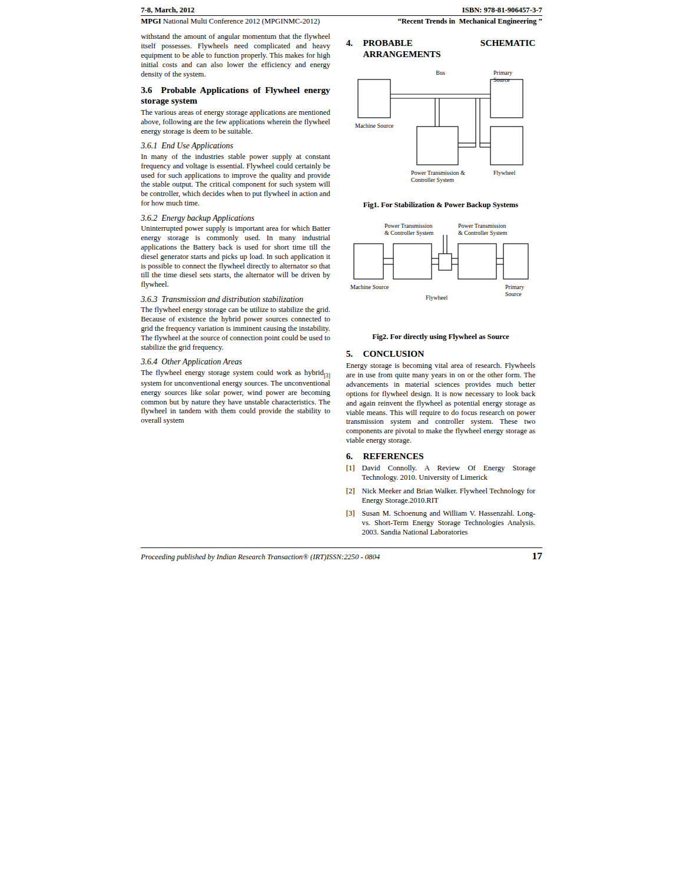7-8, March, 2012 ISBN: 978-81-906457-3-7
MPGI National Multi Conference 2012 (MPGINMC-2012) “Recent Trends in Mechanical Engineering ”
withstand the amount of angular momentum that the flywheel itself possesses. Flywheels need complicated and heavy equipment to be able to function properly. This makes for high initial costs and can also lower the efficiency and energy density of the system.
3.6 Probable Applications of Flywheel energy storage system
The various areas of energy storage applications are mentioned above, following are the few applications wherein the flywheel energy storage is deem to be suitable.
3.6.1 End Use Applications
In many of the industries stable power supply at constant frequency and voltage is essential. Flywheel could certainly be used for such applications to improve the quality and provide the stable output. The critical component for such system will be controller, which decides when to put flywheel in action and for how much time.
3.6.2 Energy backup Applications
Uninterrupted power supply is important area for which Batter energy storage is commonly used. In many industrial applications the Battery back is used for short time till the diesel generator starts and picks up load. In such application it is possible to connect the flywheel directly to alternator so that till the time diesel sets starts, the alternator will be driven by flywheel.
3.6.3 Transmission and distribution stabilization
The flywheel energy storage can be utilize to stabilize the grid. Because of existence the hybrid power sources connected to grid the frequency variation is imminent causing the instability. The flywheel at the source of connection point could be used to stabilize the grid frequency.
3.6.4 Other Application Areas
The flywheel energy storage system could work as hybrid[3] system for unconventional energy sources. The unconventional energy sources like solar power, wind power are becoming common but by nature they have unstable characteristics. The flywheel in tandem with them could provide the stability to overall system
4. PROBABLE SCHEMATIC ARRANGEMENTS
Bus Machine Source Primary Source Flywheel Power Transmission & Controller System
Fig1. For Stabilization & Power Backup Systems
Power Transmission & Controller System Power Transmission & Controller System Machine Source Primary Source Flywheel
Fig2. For directly using Flywheel as Source
5. CONCLUSION
Energy storage is becoming vital area of research. Flywheels are in use from quite many years in on or the other form. The advancements in material sciences provides much better options for flywheel design. It is now necessary to look back and again reinvent the flywheel as potential energy storage as viable means. This will require to do focus research on power transmission system and controller system. These two components are pivotal to make the flywheel energy storage as viable energy storage.
6. REFERENCES
[1] David Connolly. A Review Of Energy Storage Technology. 2010. University of Limerick
[2] Nick Meeker and Brian Walker. Flywheel Technology for Energy Storage.2010.RIT
[3] Susan M. Schoenung and William V. Hassenzahl. Long- vs. Short-Term Energy Storage Technologies Analysis. 2003. Sandia National Laboratories
Proceeding published by Indian Research Transaction® (IRT)ISSN:2250 - 0804 17